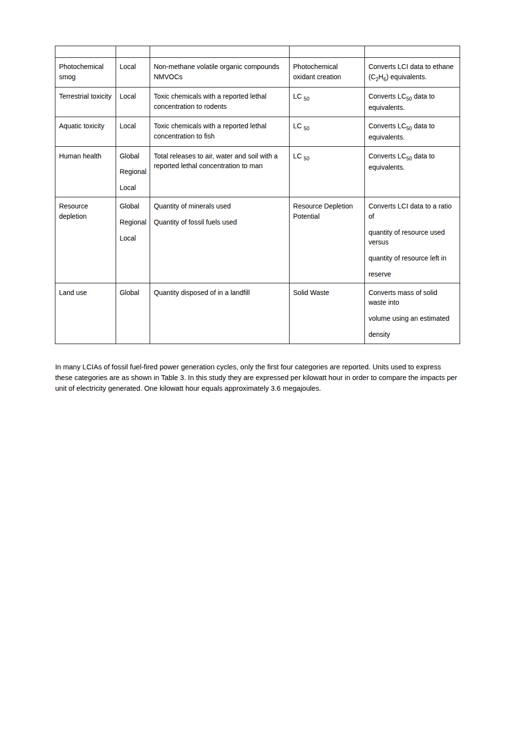| Photochemical smog | Local | Non-methane volatile organic compounds NMVOCs | Photochemical oxidant creation | Converts LCI data to ethane (C 2 H 6 ) equivalents. |
| Terrestrial toxicity | Local | Toxic chemicals with a reported lethal concentration to rodents | LC 50 | Converts LC 50 data to equivalents. |
| Aquatic toxicity | Local | Toxic chemicals with a reported lethal concentration to fish | LC 50 | Converts LC 50 data to equivalents. |
| Human health | Global Regional Local | Total releases to air, water and soil with a reported lethal concentration to man | LC 50 | Converts LC 50 data to equivalents. |
| Resource depletion | Global Regional Local | Quantity of minerals used Quantity of fossil fuels used | Resource Depletion Potential | Converts LCI data to a ratio of quantity of resource used versus quantity of resource left in reserve |
| Land use | Global | Quantity disposed of in a landfill | Solid Waste | Converts mass of solid waste into volume using an estimated density |
In many LCIAs of fossil fuel-fired power generation cycles, only the first four categories are reported. Units used to express these categories are as shown in Table 3. In this study they are expressed per kilowatt hour in order to compare the impacts per unit of electricity generated. One kilowatt hour equals approximately 3.6 megajoules.